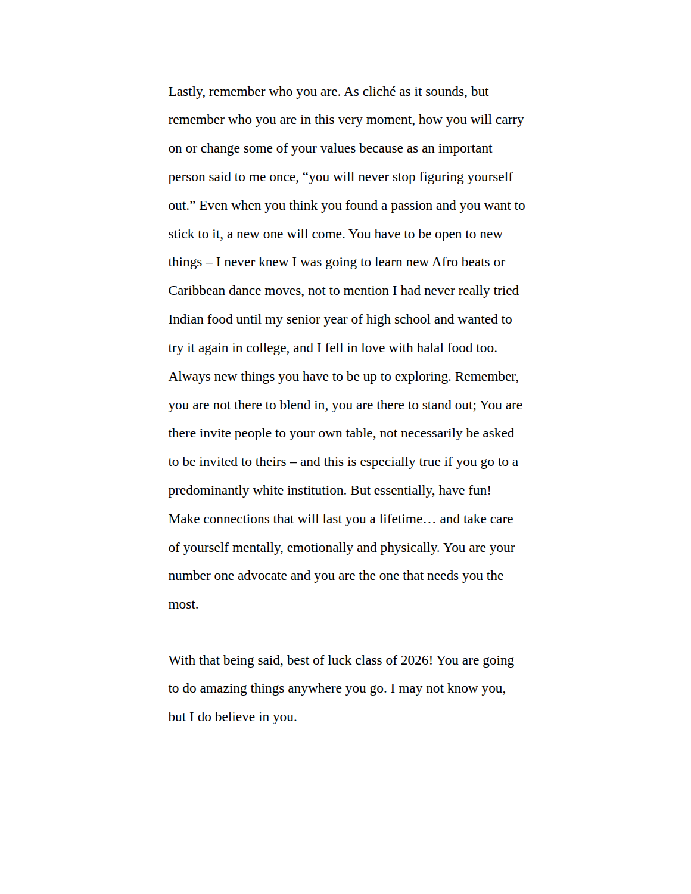Lastly, remember who you are. As cliché as it sounds, but remember who you are in this very moment, how you will carry on or change some of your values because as an important person said to me once, “you will never stop figuring yourself out.” Even when you think you found a passion and you want to stick to it, a new one will come. You have to be open to new things – I never knew I was going to learn new Afro beats or Caribbean dance moves, not to mention I had never really tried Indian food until my senior year of high school and wanted to try it again in college, and I fell in love with halal food too. Always new things you have to be up to exploring. Remember, you are not there to blend in, you are there to stand out; You are there invite people to your own table, not necessarily be asked to be invited to theirs – and this is especially true if you go to a predominantly white institution. But essentially, have fun! Make connections that will last you a lifetime… and take care of yourself mentally, emotionally and physically. You are your number one advocate and you are the one that needs you the most.
With that being said, best of luck class of 2026! You are going to do amazing things anywhere you go. I may not know you, but I do believe in you.